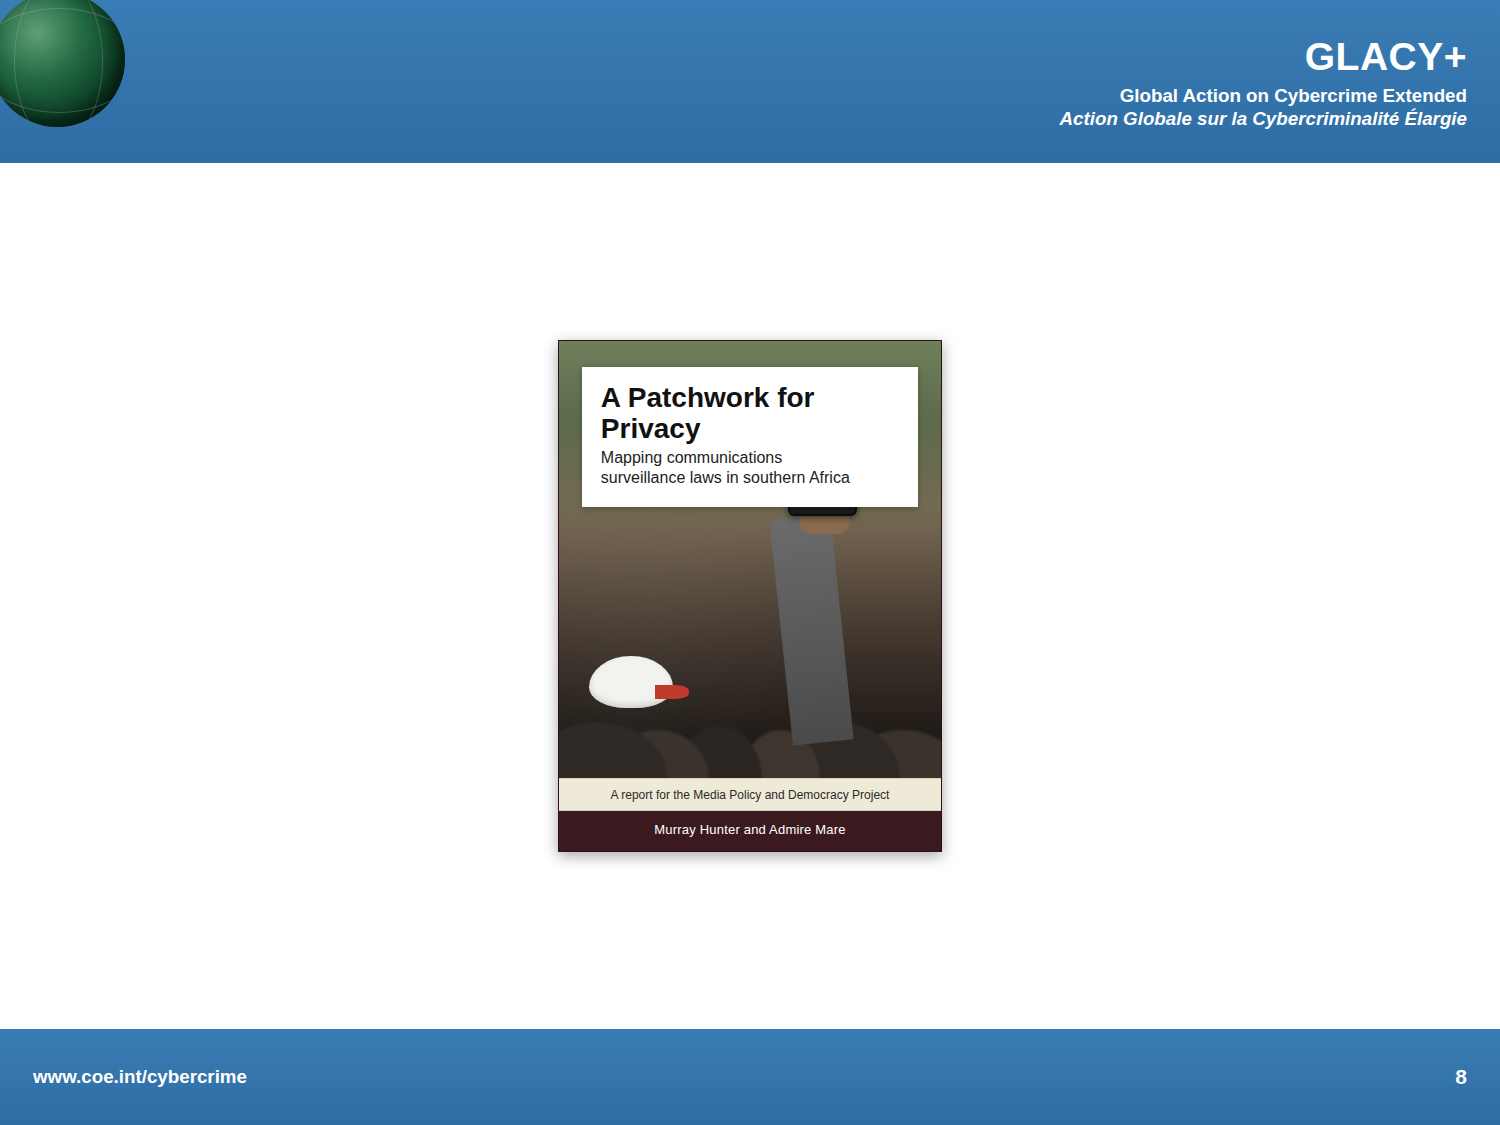GLACY+
Global Action on Cybercrime Extended
Action Globale sur la Cybercriminalité Élargie
A Patchwork for Privacy
Mapping communications
surveillance laws in southern Africa
A report for the Media Policy and Democracy Project
Murray Hunter and Admire Mare
www.coe.int/cybercrime 8